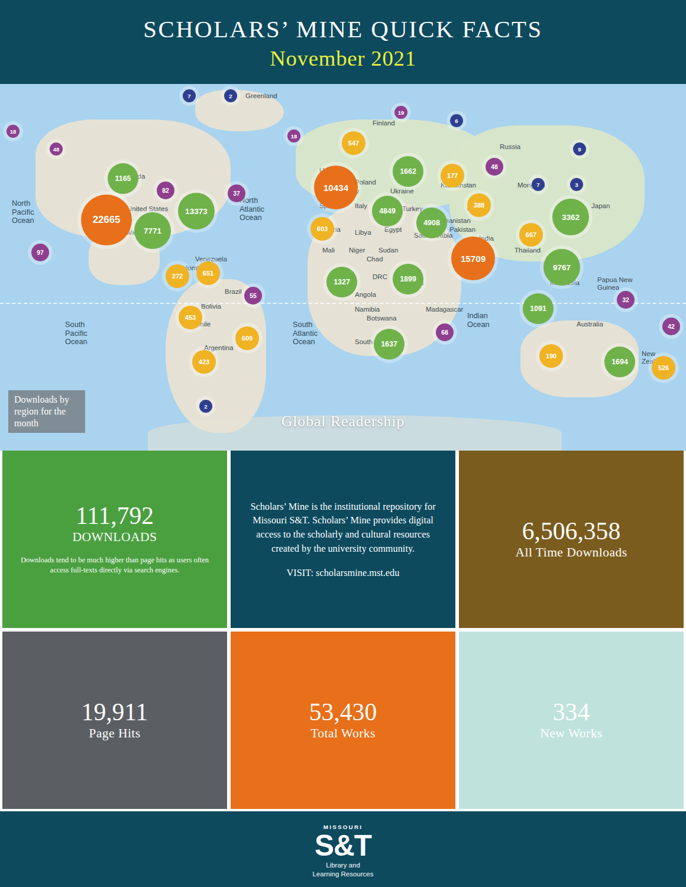Scholars’ Mine Quick Facts
November 2021
Greenland Finland Russia Canada United
Kingdom Poland Germany Ukraine Kazakhstan Mongolia United States Spain Italy Turkey Iran China Japan Afghanistan Pakistan Mexico Algeria Libya Egypt Saudi Arabia India Mali Niger Sudan Chad Thailand Venezuela Colombia DRC Kenya Tanzania Indonesia Papua New
Guinea Brazil Angola Namibia Botswana Madagascar Bolivia Chile Australia South Africa Argentina New
Zealand North
Pacific
Ocean North
Atlantic
Ocean South
Pacific
Ocean South
Atlantic
Ocean Indian
Ocean
7
2
19
6
18
18
547
48
9
1662
177
48
1165
10434
7
3
82
37
13373
4849
388
3362
22665
7771
4908
667
603
97
15709
9767
272
651
1327
1899
55
1091
32
453
42
609
68
1637
423
190
1694
526
2
Downloads by region for the month
Global Readership
111,792
DOWNLOADS
Downloads tend to be much higher than page hits as users often access full-texts directly via search engines.
Scholars’ Mine is the institutional repository for Missouri S&T. Scholars’ Mine provides digital access to the scholarly and cultural resources created by the university community.
VISIT: scholarsmine.mst.edu
6,506,358
All Time Downloads
19,911
Page Hits
53,430
Total Works
334
New Works
MISSOURI S&T Library and
Learning Resources